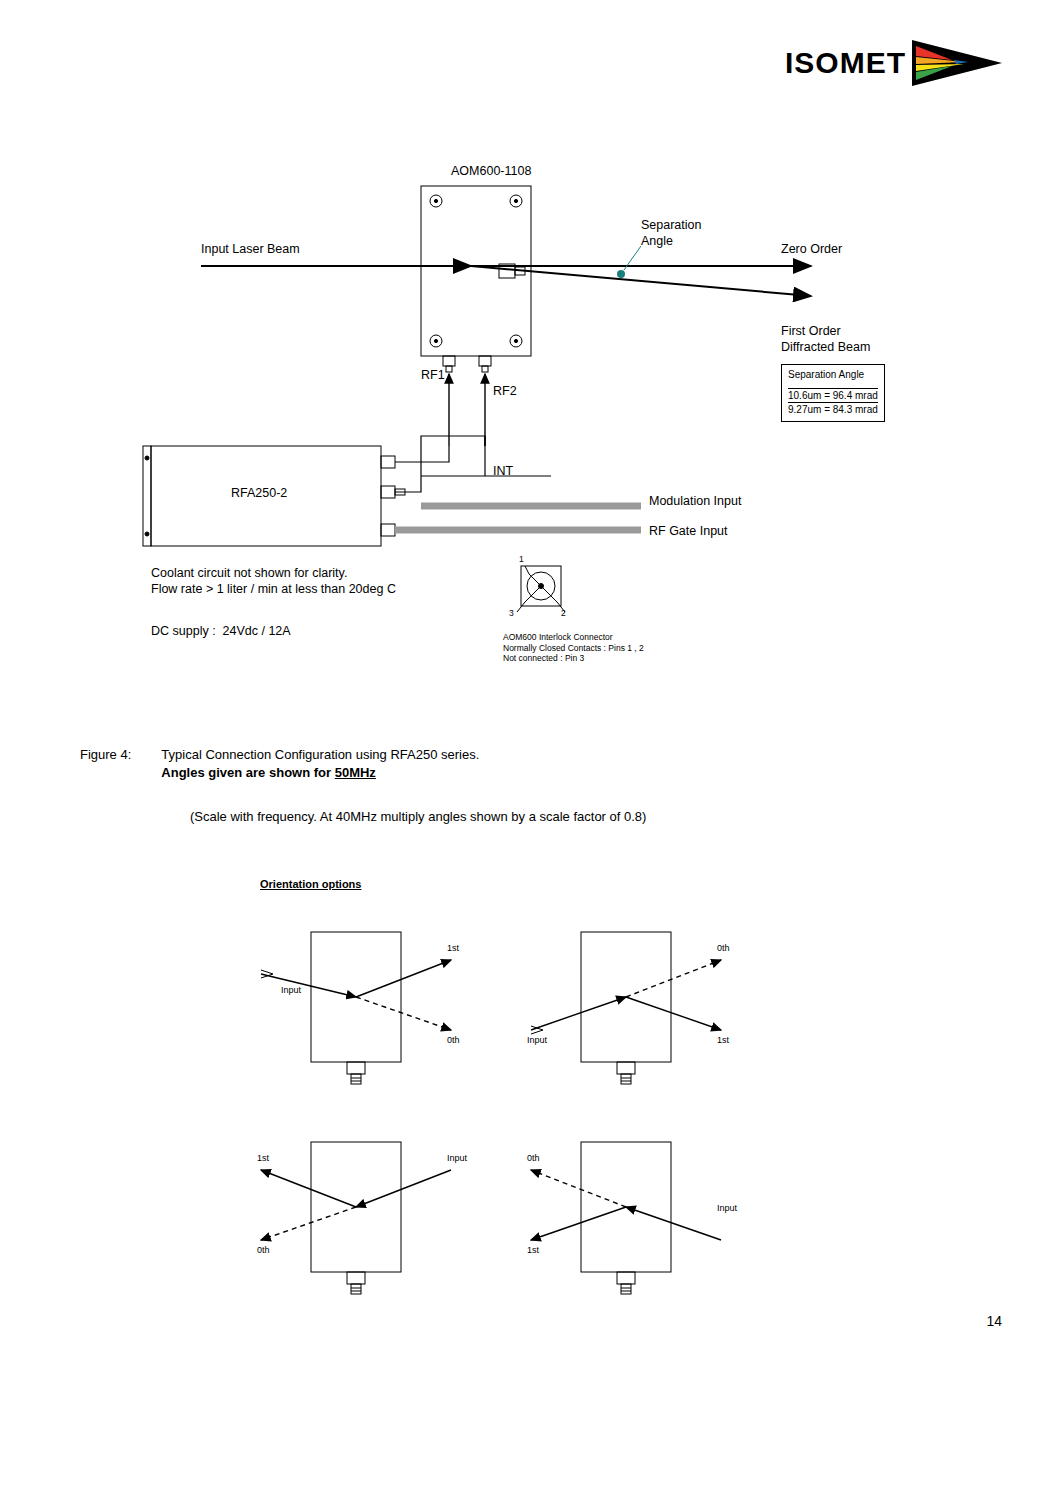ISOMET
AOM600-1108
Separation
Angle
Zero Order
Input Laser Beam
First Order
Diffracted Beam
Separation Angle
10.6um = 96.4 mrad
9.27um = 84.3 mrad
RF1
RF2
INT
RFA250-2
Modulation Input
RF Gate Input
Coolant circuit not shown for clarity.
Flow rate > 1 liter / min at less than 20deg C
DC supply : 24Vdc / 12A
1
3
2
AOM600 Interlock Connector
Normally Closed Contacts : Pins 1 , 2
Not connected : Pin 3
Figure 4:
Typical Connection Configuration using RFA250 series.
Angles given are shown for 50MHz
(Scale with frequency. At 40MHz multiply angles shown by a scale factor of 0.8)
Orientation options
1st
Input
0th
0th
Input
1st
1st
Input
0th
0th
Input
1st
14